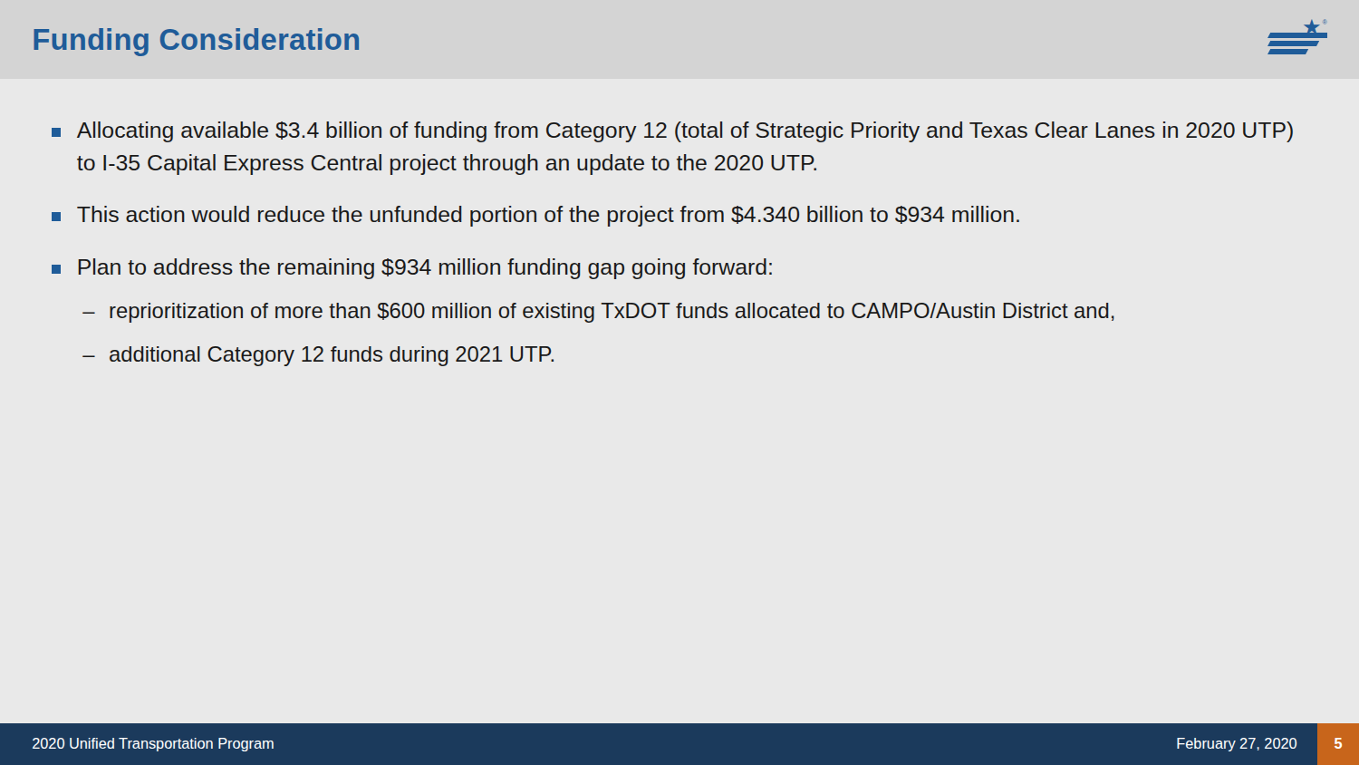Funding Consideration
★ ®
Allocating available $3.4 billion of funding from Category 12 (total of Strategic Priority and Texas Clear Lanes in 2020 UTP) to I-35 Capital Express Central project through an update to the 2020 UTP.
This action would reduce the unfunded portion of the project from $4.340 billion to $934 million.
Plan to address the remaining $934 million funding gap going forward:
reprioritization of more than $600 million of existing TxDOT funds allocated to CAMPO/Austin District and,
additional Category 12 funds during 2021 UTP.
2020 Unified Transportation Program
February 27, 2020
5